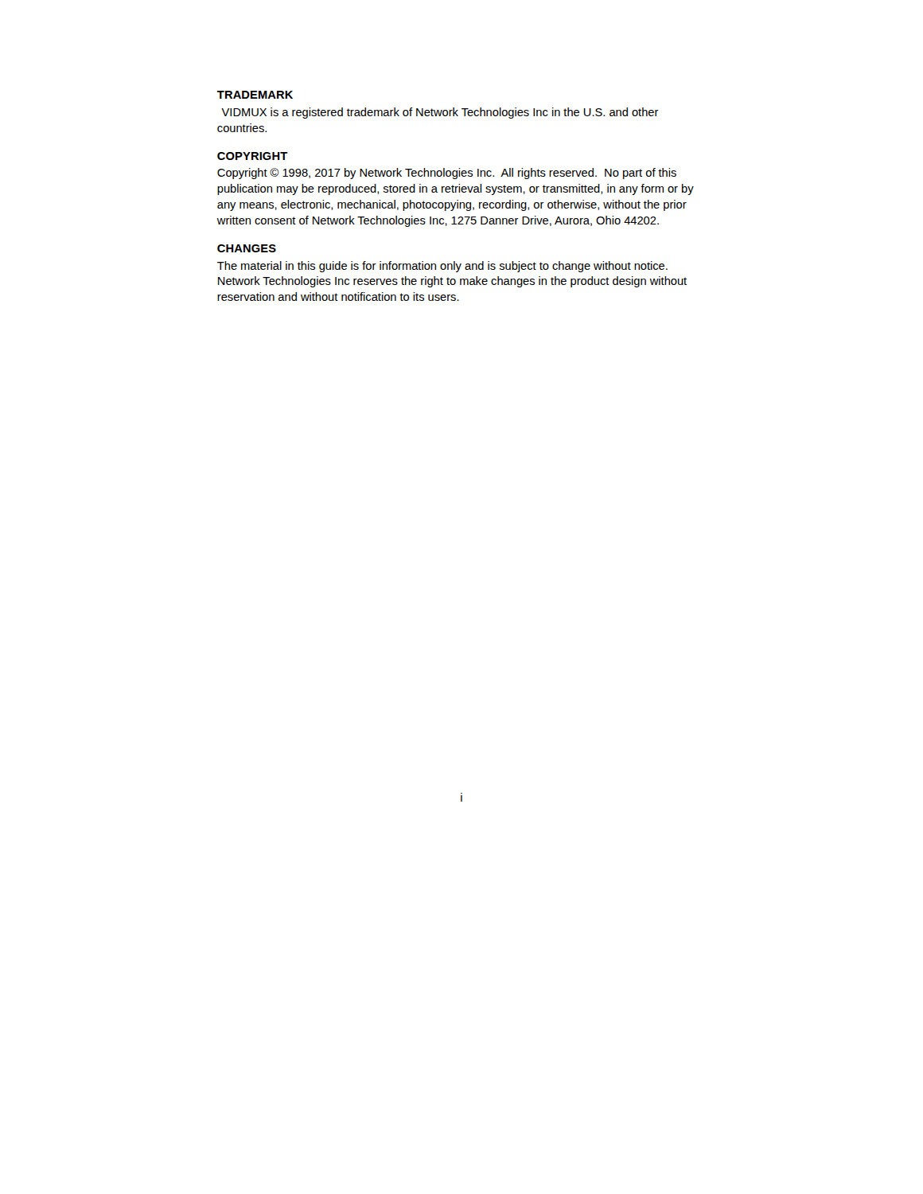TRADEMARK
VIDMUX is a registered trademark of Network Technologies Inc in the U.S. and other countries.
COPYRIGHT
Copyright © 1998, 2017 by Network Technologies Inc. All rights reserved. No part of this publication may be reproduced, stored in a retrieval system, or transmitted, in any form or by any means, electronic, mechanical, photocopying, recording, or otherwise, without the prior written consent of Network Technologies Inc, 1275 Danner Drive, Aurora, Ohio 44202.
CHANGES
The material in this guide is for information only and is subject to change without notice. Network Technologies Inc reserves the right to make changes in the product design without reservation and without notification to its users.
i